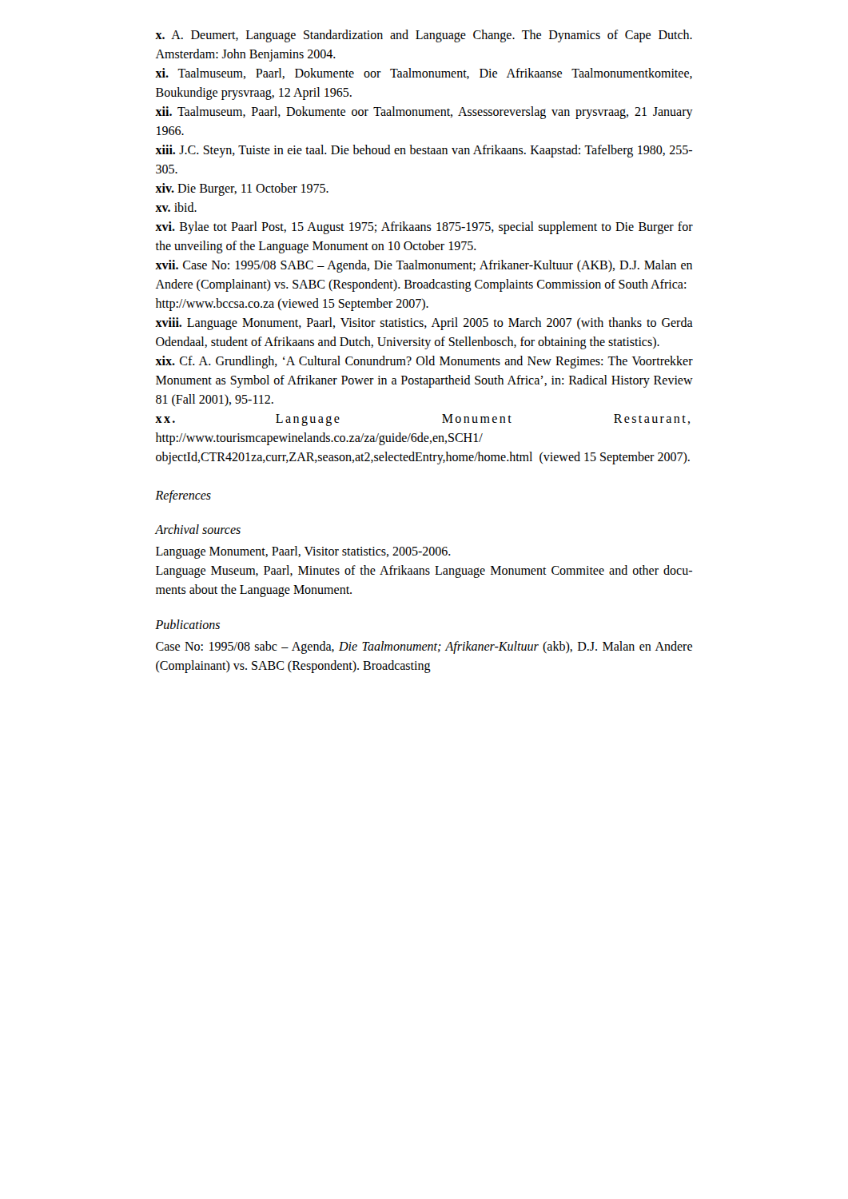x. A. Deumert, Language Standardization and Language Change. The Dynamics of Cape Dutch. Amsterdam: John Benjamins 2004.
xi. Taalmuseum, Paarl, Dokumente oor Taalmonument, Die Afrikaanse Taalmonumentkomitee, Boukundige prysvraag, 12 April 1965.
xii. Taalmuseum, Paarl, Dokumente oor Taalmonument, Assessoreverslag van prysvraag, 21 January 1966.
xiii. J.C. Steyn, Tuiste in eie taal. Die behoud en bestaan van Afrikaans. Kaapstad: Tafelberg 1980, 255-305.
xiv. Die Burger, 11 October 1975.
xv. ibid.
xvi. Bylae tot Paarl Post, 15 August 1975; Afrikaans 1875-1975, special supplement to Die Burger for the unveiling of the Language Monument on 10 October 1975.
xvii. Case No: 1995/08 SABC – Agenda, Die Taalmonument; Afrikaner-Kultuur (AKB), D.J. Malan en Andere (Complainant) vs. SABC (Respondent). Broadcasting Complaints Commission of South Africa:
http://www.bccsa.co.za (viewed 15 September 2007).
xviii. Language Monument, Paarl, Visitor statistics, April 2005 to March 2007 (with thanks to Gerda Odendaal, student of Afrikaans and Dutch, University of Stellenbosch, for obtaining the statistics).
xix. Cf. A. Grundlingh, ‘A Cultural Conundrum? Old Monuments and New Regimes: The Voortrekker Monument as Symbol of Afrikaner Power in a Postapartheid South Africa’, in: Radical History Review 81 (Fall 2001), 95-112.
xx. Language Monument Restaurant, http://www.tourismcapewinelands.co.za/za/guide/6de,en,SCH1/ objectId,CTR4201za,curr,ZAR,season,at2,selectedEntry,home/home.html (viewed 15 September 2007).
References
Archival sources
Language Monument, Paarl, Visitor statistics, 2005-2006.
Language Museum, Paarl, Minutes of the Afrikaans Language Monument Commitee and other documents about the Language Monument.
Publications
Case No: 1995/08 sabc – Agenda, Die Taalmonument; Afrikaner-Kultuur (akb), D.J. Malan en Andere (Complainant) vs. SABC (Respondent). Broadcasting